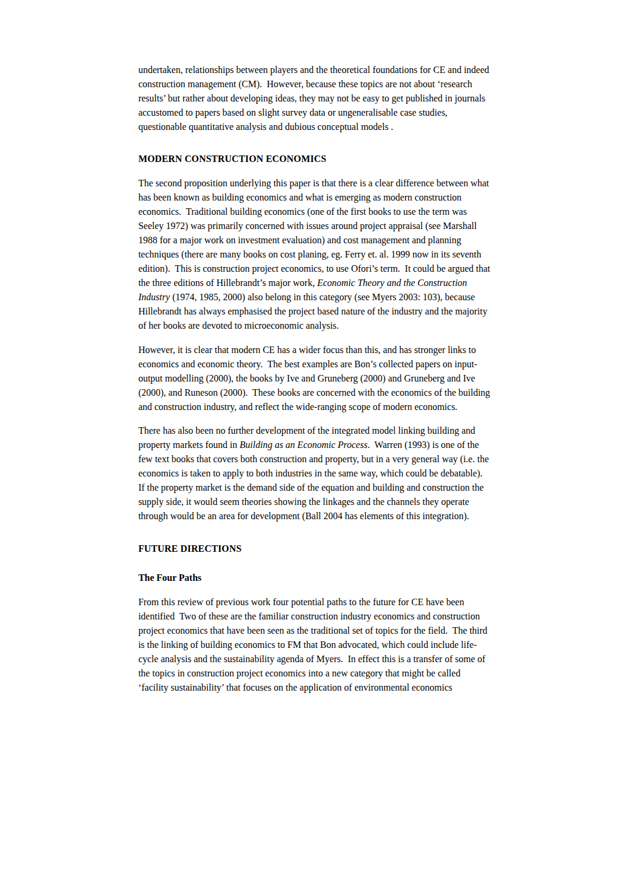undertaken, relationships between players and the theoretical foundations for CE and indeed construction management (CM). However, because these topics are not about ‘research results’ but rather about developing ideas, they may not be easy to get published in journals accustomed to papers based on slight survey data or ungeneralisable case studies, questionable quantitative analysis and dubious conceptual models .
Modern Construction Economics
The second proposition underlying this paper is that there is a clear difference between what has been known as building economics and what is emerging as modern construction economics. Traditional building economics (one of the first books to use the term was Seeley 1972) was primarily concerned with issues around project appraisal (see Marshall 1988 for a major work on investment evaluation) and cost management and planning techniques (there are many books on cost planing, eg. Ferry et. al. 1999 now in its seventh edition). This is construction project economics, to use Ofori’s term. It could be argued that the three editions of Hillebrandt’s major work, Economic Theory and the Construction Industry (1974, 1985, 2000) also belong in this category (see Myers 2003: 103), because Hillebrandt has always emphasised the project based nature of the industry and the majority of her books are devoted to microeconomic analysis.
However, it is clear that modern CE has a wider focus than this, and has stronger links to economics and economic theory. The best examples are Bon’s collected papers on input-output modelling (2000), the books by Ive and Gruneberg (2000) and Gruneberg and Ive (2000), and Runeson (2000). These books are concerned with the economics of the building and construction industry, and reflect the wide-ranging scope of modern economics.
There has also been no further development of the integrated model linking building and property markets found in Building as an Economic Process. Warren (1993) is one of the few text books that covers both construction and property, but in a very general way (i.e. the economics is taken to apply to both industries in the same way, which could be debatable). If the property market is the demand side of the equation and building and construction the supply side, it would seem theories showing the linkages and the channels they operate through would be an area for development (Ball 2004 has elements of this integration).
Future Directions
The Four Paths
From this review of previous work four potential paths to the future for CE have been identified Two of these are the familiar construction industry economics and construction project economics that have been seen as the traditional set of topics for the field. The third is the linking of building economics to FM that Bon advocated, which could include life-cycle analysis and the sustainability agenda of Myers. In effect this is a transfer of some of the topics in construction project economics into a new category that might be called ‘facility sustainability’ that focuses on the application of environmental economics